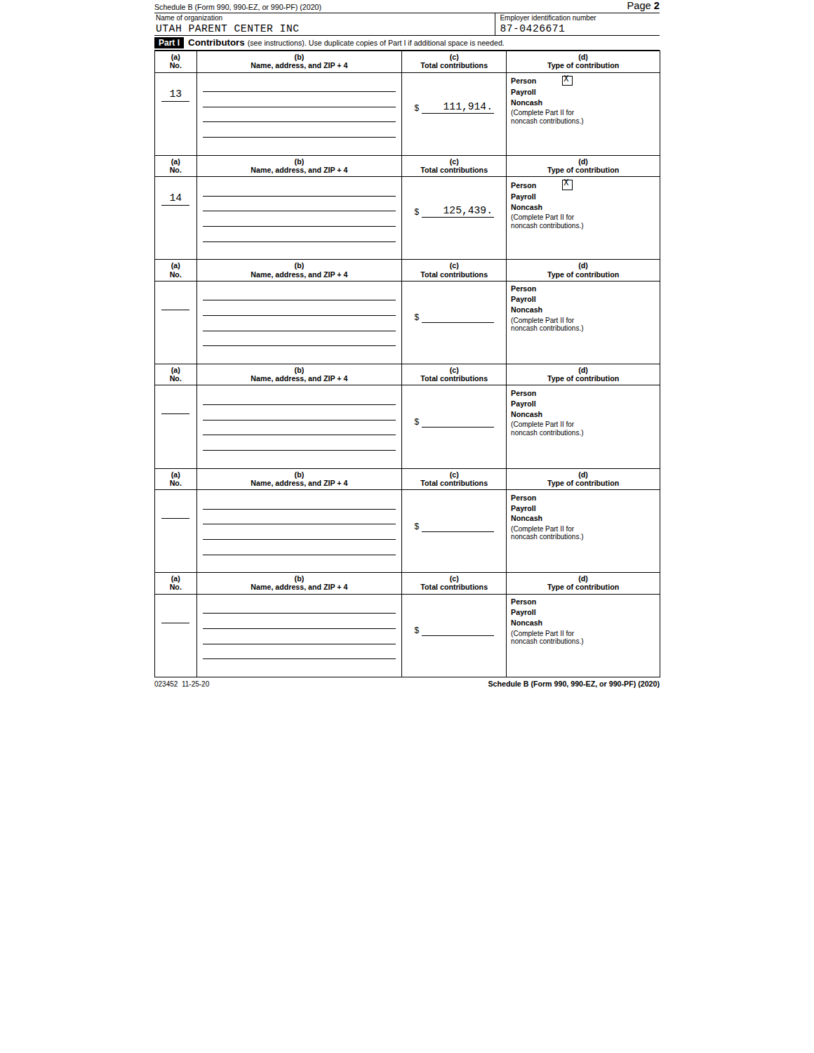Schedule B (Form 990, 990-EZ, or 990-PF) (2020)
Page 2
| Name of organization | Employer identification number |
| UTAH PARENT CENTER INC | 87-0426671 |
Part I Contributors (see instructions). Use duplicate copies of Part I if additional space is needed.
| (a) No. | (b) Name, address, and ZIP + 4 | (c) Total contributions | (d) Type of contribution |
| --- | --- | --- | --- |
| 13 | | $ 111,914. | Person Payroll Noncash (Complete Part II for noncash contributions.) |
| (a) No. | (b) Name, address, and ZIP + 4 | (c) Total contributions | (d) Type of contribution |
| 14 | | $ 125,439. | Person Payroll Noncash (Complete Part II for noncash contributions.) |
| (a) No. | (b) Name, address, and ZIP + 4 | (c) Total contributions | (d) Type of contribution |
| | | $ | Person Payroll Noncash (Complete Part II for noncash contributions.) |
| (a) No. | (b) Name, address, and ZIP + 4 | (c) Total contributions | (d) Type of contribution |
| | | $ | Person Payroll Noncash (Complete Part II for noncash contributions.) |
| (a) No. | (b) Name, address, and ZIP + 4 | (c) Total contributions | (d) Type of contribution |
| | | $ | Person Payroll Noncash (Complete Part II for noncash contributions.) |
| (a) No. | (b) Name, address, and ZIP + 4 | (c) Total contributions | (d) Type of contribution |
| | | $ | Person Payroll Noncash (Complete Part II for noncash contributions.) |
023452 11-25-20
Schedule B (Form 990, 990-EZ, or 990-PF) (2020)